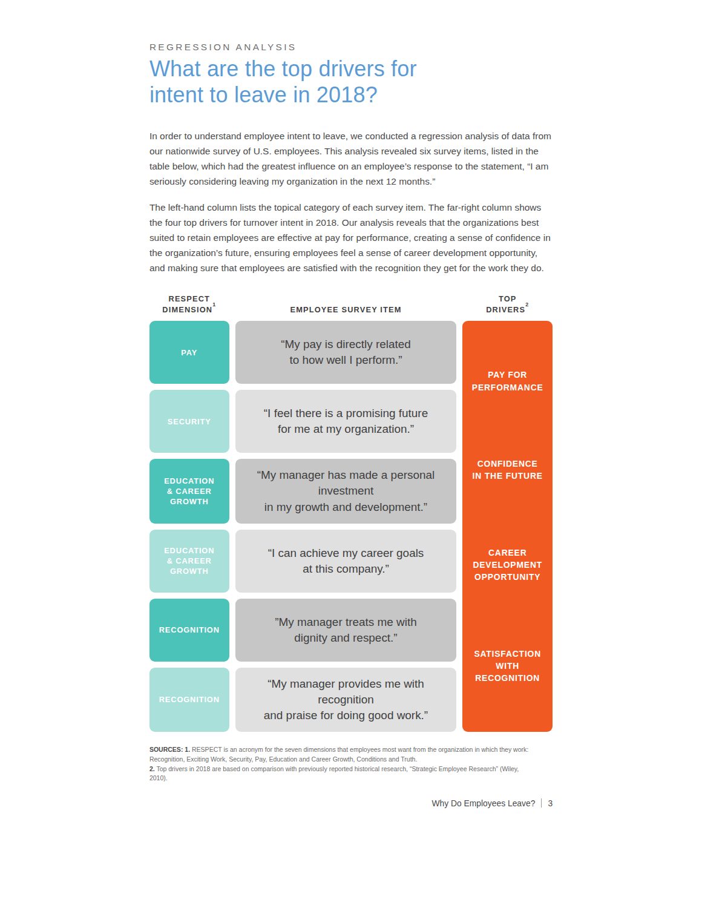Regression Analysis
What are the top drivers for
intent to leave in 2018?
In order to understand employee intent to leave, we conducted a regression analysis of data from our nationwide survey of U.S. employees. This analysis revealed six survey items, listed in the table below, which had the greatest influence on an employee’s response to the statement, “I am seriously considering leaving my organization in the next 12 months.”
The left-hand column lists the topical category of each survey item. The far-right column shows the four top drivers for turnover intent in 2018. Our analysis reveals that the organizations best suited to retain employees are effective at pay for performance, creating a sense of confidence in the organization’s future, ensuring employees feel a sense of career development opportunity, and making sure that employees are satisfied with the recognition they get for the work they do.
Respect
Dimension1
Employee Survey Item
Top
Drivers2
Pay
“My pay is directly related
to how well I perform.”
Security
“I feel there is a promising future
for me at my organization.”
Education
& Career
Growth
“My manager has made a personal investment
in my growth and development.”
Education
& Career
Growth
“I can achieve my career goals
at this company.”
Recognition
”My manager treats me with
dignity and respect.”
Recognition
“My manager provides me with recognition
and praise for doing good work.”
Pay for
Performance
Confidence
in the Future
Career
Development
Opportunity
Satisfaction
with Recognition
SOURCES: 1. RESPECT is an acronym for the seven dimensions that employees most want from the organization in which they work: Recognition, Exciting Work, Security, Pay, Education and Career Growth, Conditions and Truth.
2. Top drivers in 2018 are based on comparison with previously reported historical research, “Strategic Employee Research” (Wiley, 2010).
Why Do Employees Leave? 3